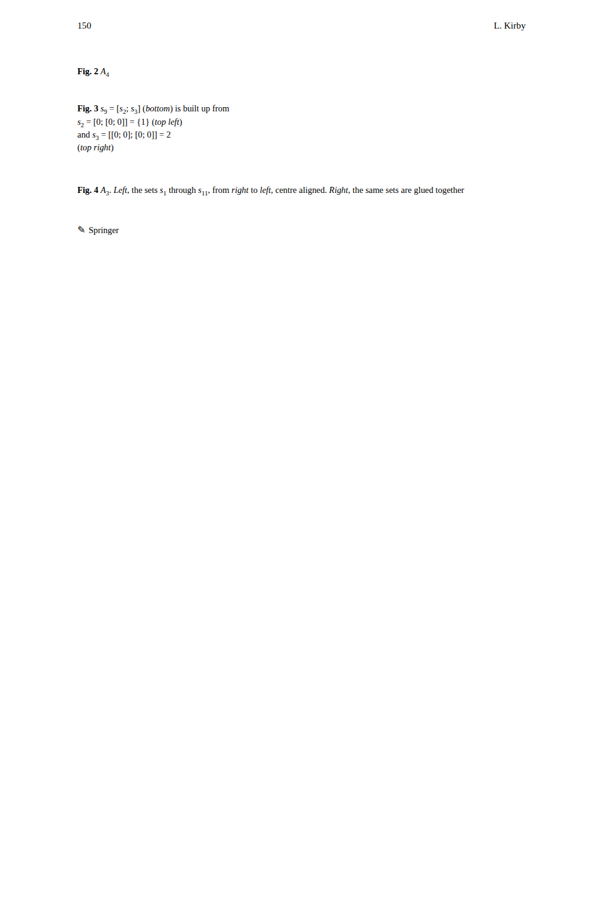150 L. Kirby
Fig. 2 A 4
Fig. 3 s 9 = [s 2; s 3] (bottom) is built up from
s 2 = [0; [0; 0]] = {1} (top left)
and s 3 = [[0; 0]; [0; 0]] = 2
(top right)
Fig. 4 A 3. Left, the sets s 1 through s 11, from right to left, centre aligned. Right, the same sets are glued together
✎Springer